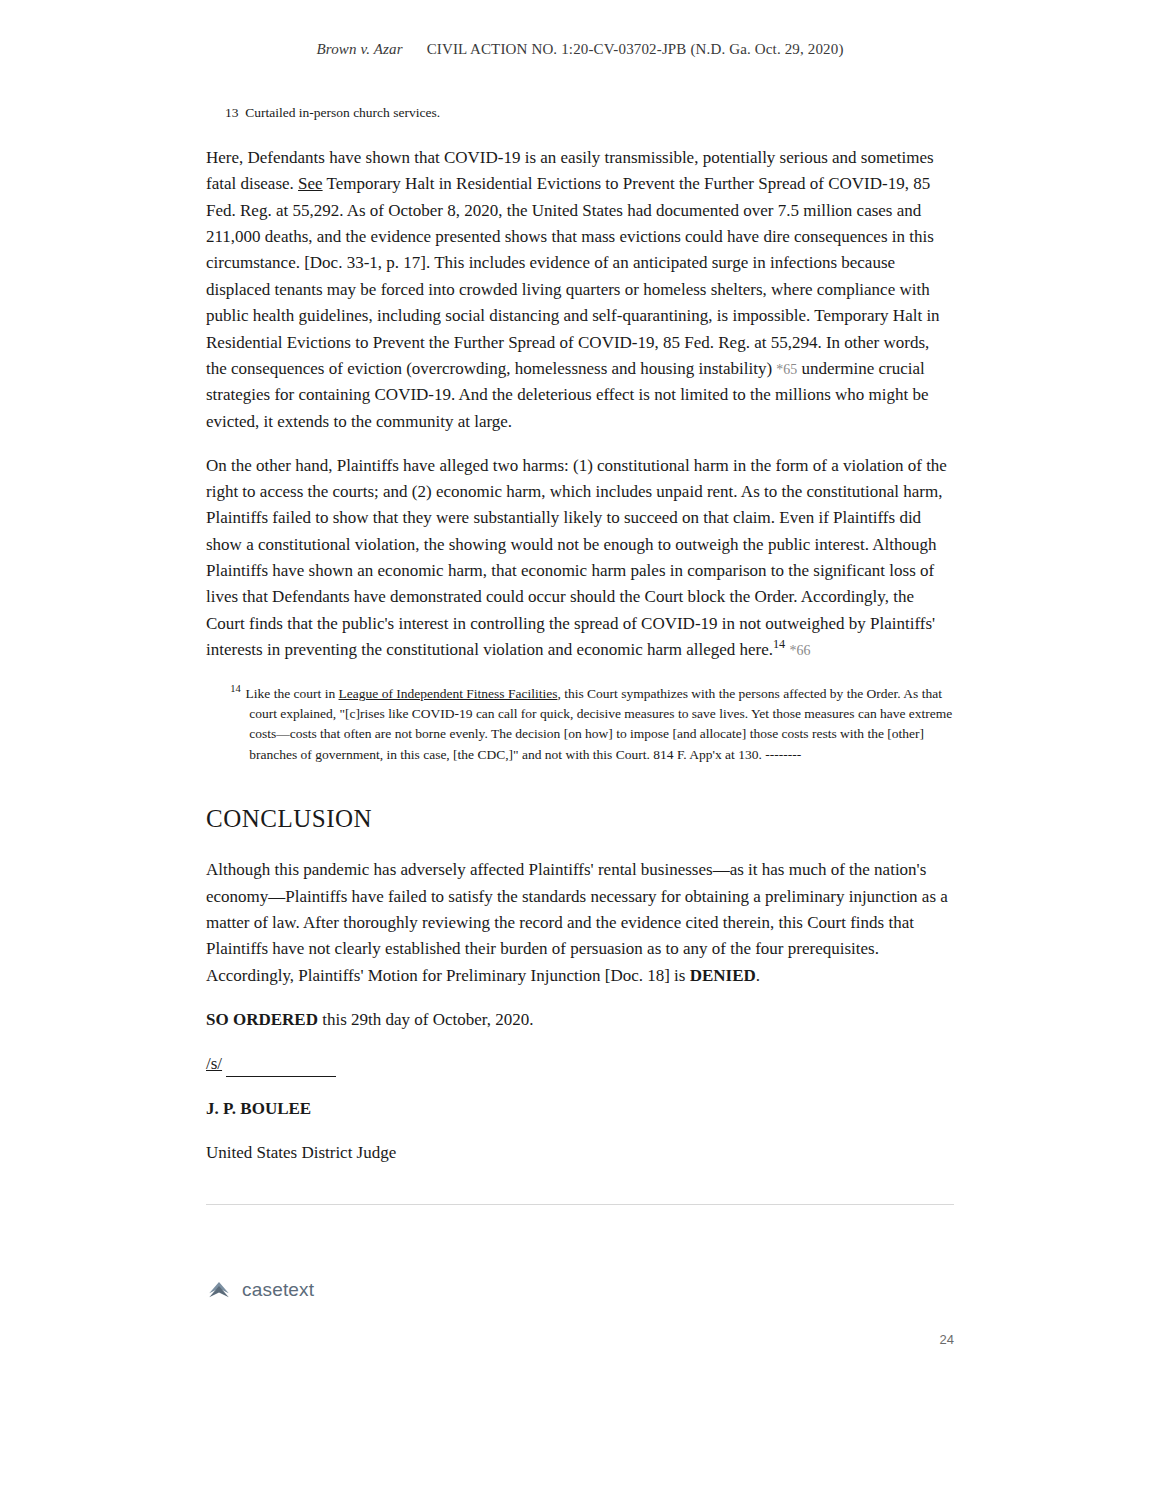Brown v. Azar CIVIL ACTION NO. 1:20-CV-03702-JPB (N.D. Ga. Oct. 29, 2020)
13 Curtailed in-person church services.
Here, Defendants have shown that COVID-19 is an easily transmissible, potentially serious and sometimes fatal disease. See Temporary Halt in Residential Evictions to Prevent the Further Spread of COVID-19, 85 Fed. Reg. at 55,292. As of October 8, 2020, the United States had documented over 7.5 million cases and 211,000 deaths, and the evidence presented shows that mass evictions could have dire consequences in this circumstance. [Doc. 33-1, p. 17]. This includes evidence of an anticipated surge in infections because displaced tenants may be forced into crowded living quarters or homeless shelters, where compliance with public health guidelines, including social distancing and self-quarantining, is impossible. Temporary Halt in Residential Evictions to Prevent the Further Spread of COVID-19, 85 Fed. Reg. at 55,294. In other words, the consequences of eviction (overcrowding, homelessness and housing instability) *65 undermine crucial strategies for containing COVID-19. And the deleterious effect is not limited to the millions who might be evicted, it extends to the community at large.
On the other hand, Plaintiffs have alleged two harms: (1) constitutional harm in the form of a violation of the right to access the courts; and (2) economic harm, which includes unpaid rent. As to the constitutional harm, Plaintiffs failed to show that they were substantially likely to succeed on that claim. Even if Plaintiffs did show a constitutional violation, the showing would not be enough to outweigh the public interest. Although Plaintiffs have shown an economic harm, that economic harm pales in comparison to the significant loss of lives that Defendants have demonstrated could occur should the Court block the Order. Accordingly, the Court finds that the public's interest in controlling the spread of COVID-19 in not outweighed by Plaintiffs' interests in preventing the constitutional violation and economic harm alleged here.14 *66
14 Like the court in League of Independent Fitness Facilities, this Court sympathizes with the persons affected by the Order. As that court explained, "[c]rises like COVID-19 can call for quick, decisive measures to save lives. Yet those measures can have extreme costs—costs that often are not borne evenly. The decision [on how] to impose [and allocate] those costs rests with the [other] branches of government, in this case, [the CDC,]" and not with this Court. 814 F. App'x at 130. --------
CONCLUSION
Although this pandemic has adversely affected Plaintiffs' rental businesses—as it has much of the nation's economy—Plaintiffs have failed to satisfy the standards necessary for obtaining a preliminary injunction as a matter of law. After thoroughly reviewing the record and the evidence cited therein, this Court finds that Plaintiffs have not clearly established their burden of persuasion as to any of the four prerequisites. Accordingly, Plaintiffs' Motion for Preliminary Injunction [Doc. 18] is DENIED.
SO ORDERED this 29th day of October, 2020.
/s/
J. P. BOULEE
United States District Judge
casetext
24